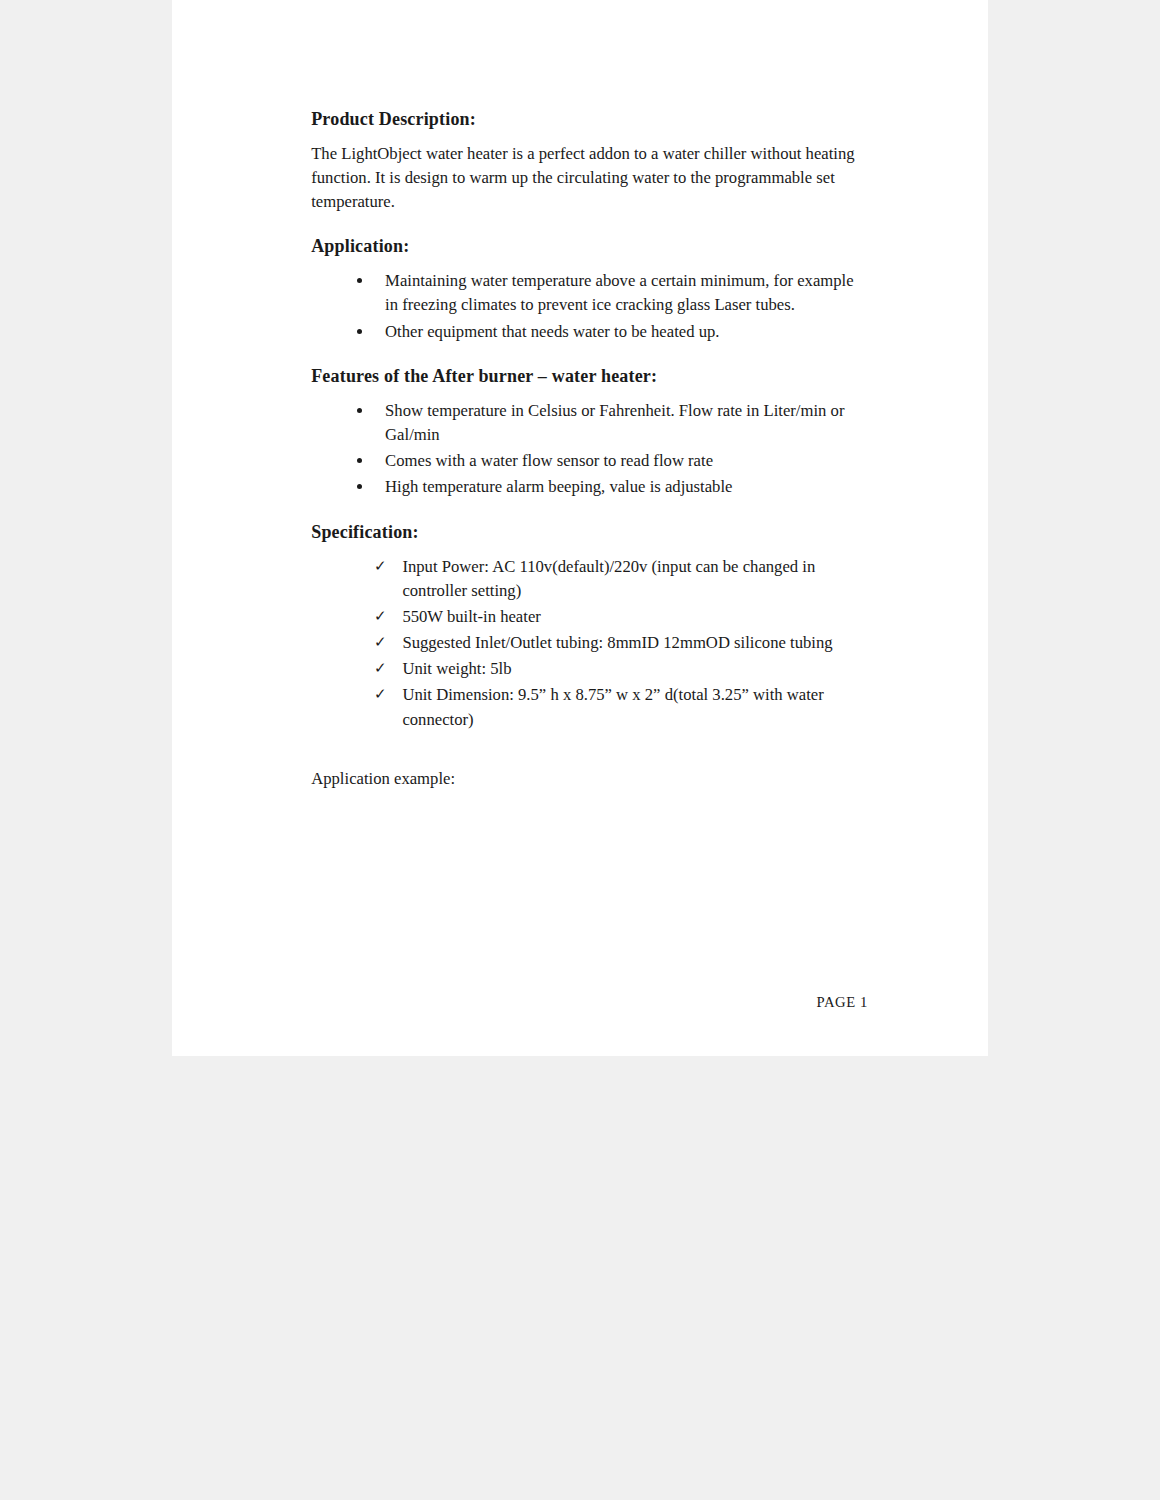Product Description:
The LightObject water heater is a perfect addon to a water chiller without heating function. It is design to warm up the circulating water to the programmable set temperature.
Application:
Maintaining water temperature above a certain minimum, for example in freezing climates to prevent ice cracking glass Laser tubes.
Other equipment that needs water to be heated up.
Features of the After burner – water heater:
Show temperature in Celsius or Fahrenheit. Flow rate in Liter/min or Gal/min
Comes with a water flow sensor to read flow rate
High temperature alarm beeping, value is adjustable
Specification:
Input Power: AC 110v(default)/220v (input can be changed in controller setting)
550W built-in heater
Suggested Inlet/Outlet tubing: 8mmID 12mmOD silicone tubing
Unit weight: 5lb
Unit Dimension: 9.5” h x 8.75” w x 2” d(total 3.25” with water connector)
Application example:
PAGE 1